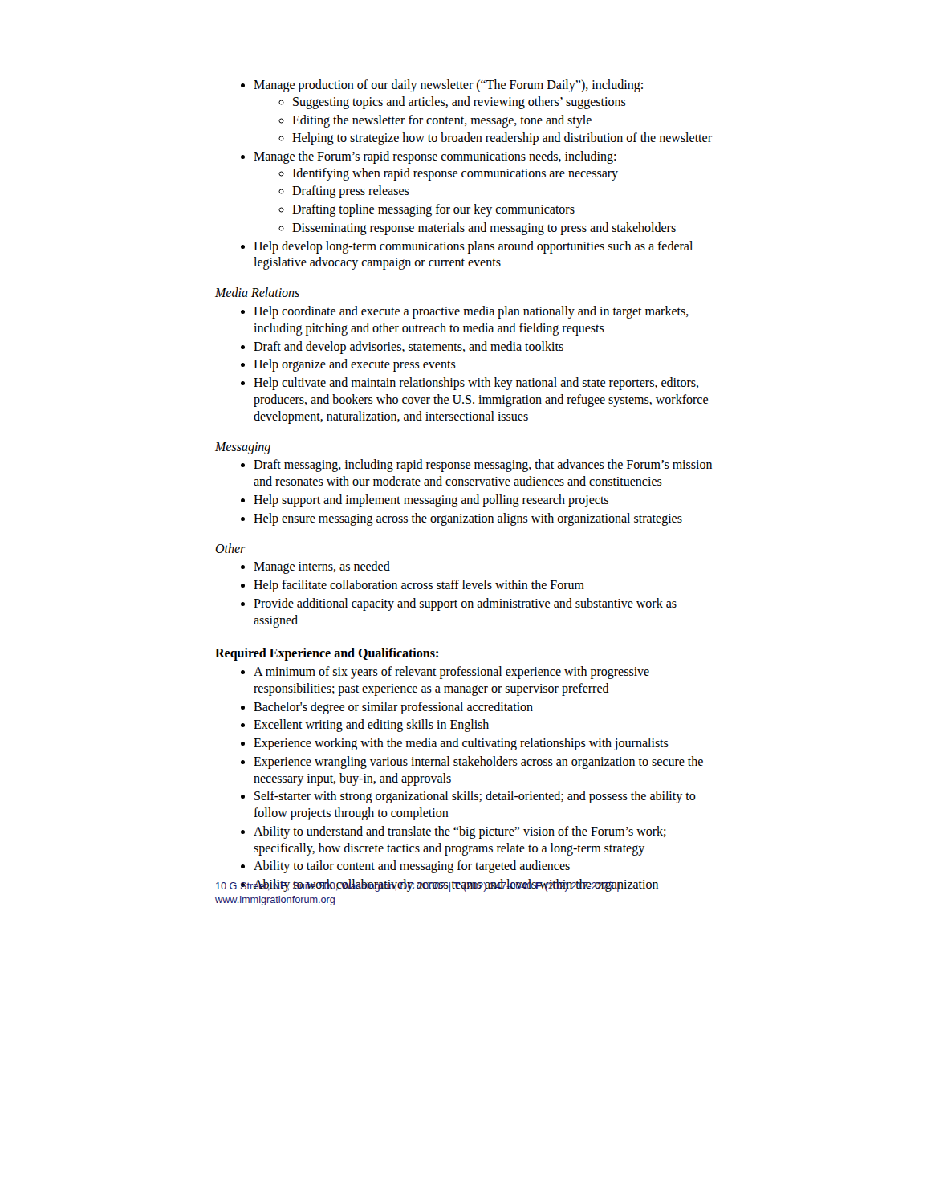Manage production of our daily newsletter (“The Forum Daily”), including:
Suggesting topics and articles, and reviewing others’ suggestions
Editing the newsletter for content, message, tone and style
Helping to strategize how to broaden readership and distribution of the newsletter
Manage the Forum’s rapid response communications needs, including:
Identifying when rapid response communications are necessary
Drafting press releases
Drafting topline messaging for our key communicators
Disseminating response materials and messaging to press and stakeholders
Help develop long-term communications plans around opportunities such as a federal legislative advocacy campaign or current events
Media Relations
Help coordinate and execute a proactive media plan nationally and in target markets, including pitching and other outreach to media and fielding requests
Draft and develop advisories, statements, and media toolkits
Help organize and execute press events
Help cultivate and maintain relationships with key national and state reporters, editors, producers, and bookers who cover the U.S. immigration and refugee systems, workforce development, naturalization, and intersectional issues
Messaging
Draft messaging, including rapid response messaging, that advances the Forum’s mission and resonates with our moderate and conservative audiences and constituencies
Help support and implement messaging and polling research projects
Help ensure messaging across the organization aligns with organizational strategies
Other
Manage interns, as needed
Help facilitate collaboration across staff levels within the Forum
Provide additional capacity and support on administrative and substantive work as assigned
Required Experience and Qualifications:
A minimum of six years of relevant professional experience with progressive responsibilities; past experience as a manager or supervisor preferred
Bachelor's degree or similar professional accreditation
Excellent writing and editing skills in English
Experience working with the media and cultivating relationships with journalists
Experience wrangling various internal stakeholders across an organization to secure the necessary input, buy-in, and approvals
Self-starter with strong organizational skills; detail-oriented; and possess the ability to follow projects through to completion
Ability to understand and translate the “big picture” vision of the Forum’s work; specifically, how discrete tactics and programs relate to a long-term strategy
Ability to tailor content and messaging for targeted audiences
Ability to work collaboratively across teams and levels within the organization
10 G Street, NE, Suite 500, Washington, DC 20002 | T (202) 347-0040 F (202) 217-2277 | www.immigrationforum.org